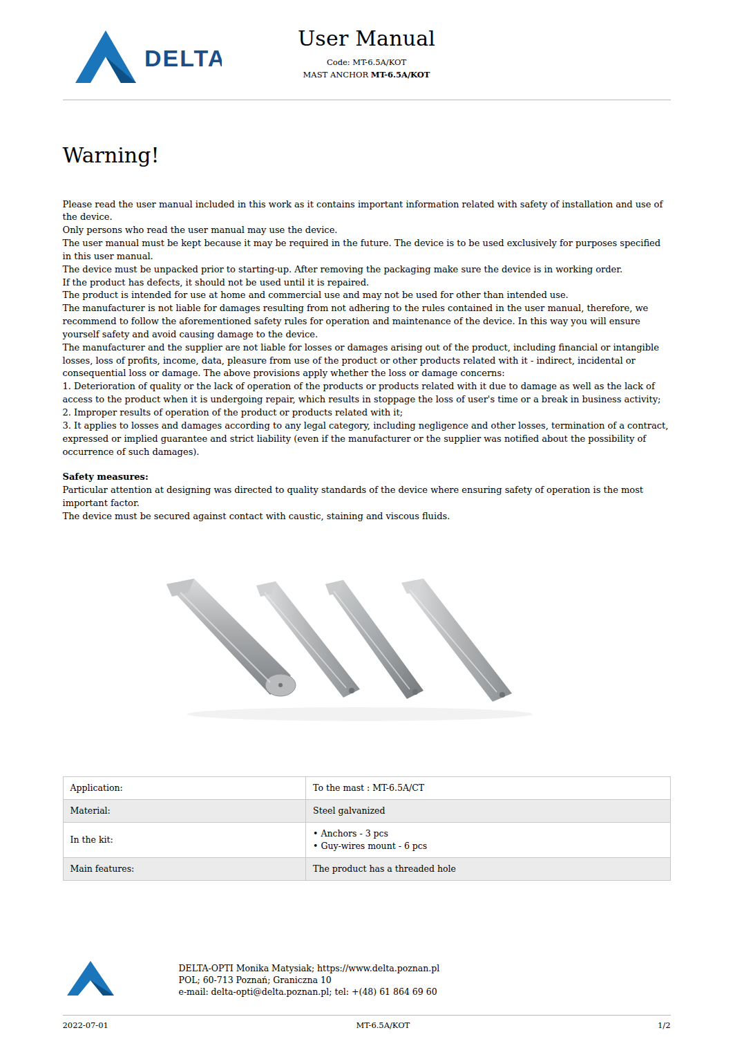DELTA
User Manual
Code: MT-6.5A/KOT
MAST ANCHOR MT-6.5A/KOT
Warning!
Please read the user manual included in this work as it contains important information related with safety of installation and use of the device.
Only persons who read the user manual may use the device.
The user manual must be kept because it may be required in the future. The device is to be used exclusively for purposes specified in this user manual.
The device must be unpacked prior to starting-up. After removing the packaging make sure the device is in working order.
If the product has defects, it should not be used until it is repaired.
The product is intended for use at home and commercial use and may not be used for other than intended use.
The manufacturer is not liable for damages resulting from not adhering to the rules contained in the user manual, therefore, we recommend to follow the aforementioned safety rules for operation and maintenance of the device. In this way you will ensure yourself safety and avoid causing damage to the device.
The manufacturer and the supplier are not liable for losses or damages arising out of the product, including financial or intangible losses, loss of profits, income, data, pleasure from use of the product or other products related with it - indirect, incidental or consequential loss or damage. The above provisions apply whether the loss or damage concerns:
1. Deterioration of quality or the lack of operation of the products or products related with it due to damage as well as the lack of access to the product when it is undergoing repair, which results in stoppage the loss of user's time or a break in business activity;
2. Improper results of operation of the product or products related with it;
3. It applies to losses and damages according to any legal category, including negligence and other losses, termination of a contract, expressed or implied guarantee and strict liability (even if the manufacturer or the supplier was notified about the possibility of occurrence of such damages).
Safety measures:
Particular attention at designing was directed to quality standards of the device where ensuring safety of operation is the most important factor.
The device must be secured against contact with caustic, staining and viscous fluids.
| Application: | To the mast : MT-6.5A/CT |
| Material: | Steel galvanized |
| In the kit: | Anchors - 3 pcs Guy-wires mount - 6 pcs |
| Main features: | The product has a threaded hole |
DELTA-OPTI Monika Matysiak; https://www.delta.poznan.pl
POL; 60-713 Poznań; Graniczna 10
e-mail: delta-opti@delta.poznan.pl; tel: +(48) 61 864 69 60
2022-07-01
MT-6.5A/KOT
1/2